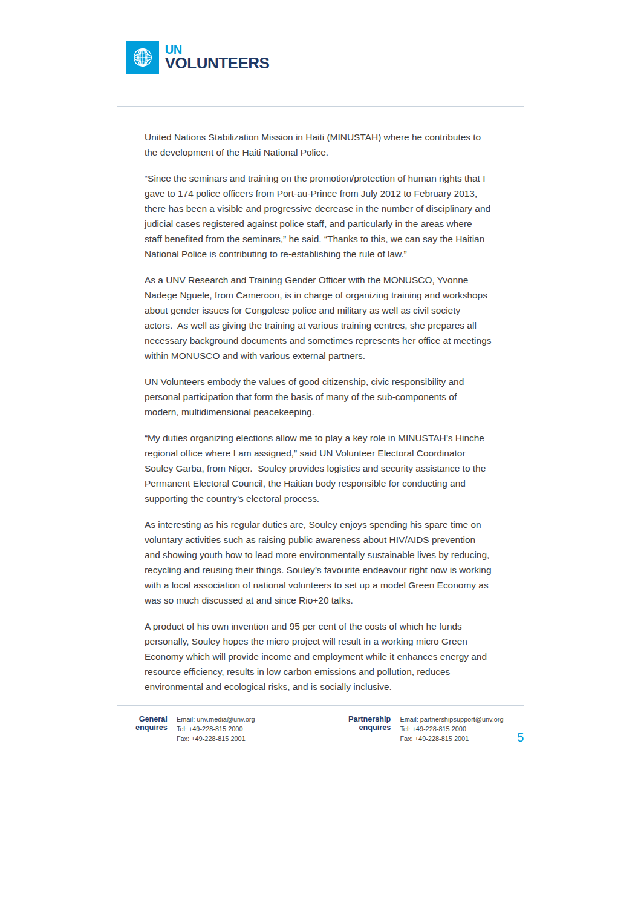UN VOLUNTEERS
United Nations Stabilization Mission in Haiti (MINUSTAH) where he contributes to the development of the Haiti National Police.
“Since the seminars and training on the promotion/protection of human rights that I gave to 174 police officers from Port-au-Prince from July 2012 to February 2013, there has been a visible and progressive decrease in the number of disciplinary and judicial cases registered against police staff, and particularly in the areas where staff benefited from the seminars,” he said. “Thanks to this, we can say the Haitian National Police is contributing to re-establishing the rule of law.”
As a UNV Research and Training Gender Officer with the MONUSCO, Yvonne Nadege Nguele, from Cameroon, is in charge of organizing training and workshops about gender issues for Congolese police and military as well as civil society actors. As well as giving the training at various training centres, she prepares all necessary background documents and sometimes represents her office at meetings within MONUSCO and with various external partners.
UN Volunteers embody the values of good citizenship, civic responsibility and personal participation that form the basis of many of the sub-components of modern, multidimensional peacekeeping.
“My duties organizing elections allow me to play a key role in MINUSTAH’s Hinche regional office where I am assigned,” said UN Volunteer Electoral Coordinator Souley Garba, from Niger. Souley provides logistics and security assistance to the Permanent Electoral Council, the Haitian body responsible for conducting and supporting the country’s electoral process.
As interesting as his regular duties are, Souley enjoys spending his spare time on voluntary activities such as raising public awareness about HIV/AIDS prevention and showing youth how to lead more environmentally sustainable lives by reducing, recycling and reusing their things. Souley’s favourite endeavour right now is working with a local association of national volunteers to set up a model Green Economy as was so much discussed at and since Rio+20 talks.
A product of his own invention and 95 per cent of the costs of which he funds personally, Souley hopes the micro project will result in a working micro Green Economy which will provide income and employment while it enhances energy and resource efficiency, results in low carbon emissions and pollution, reduces environmental and ecological risks, and is socially inclusive.
General
enquires
Email: unv.media@unv.org
Tel: +49-228-815 2000
Fax: +49-228-815 2001
Partnership
enquires
Email: partnershipsupport@unv.org
Tel: +49-228-815 2000
Fax: +49-228-815 2001
5